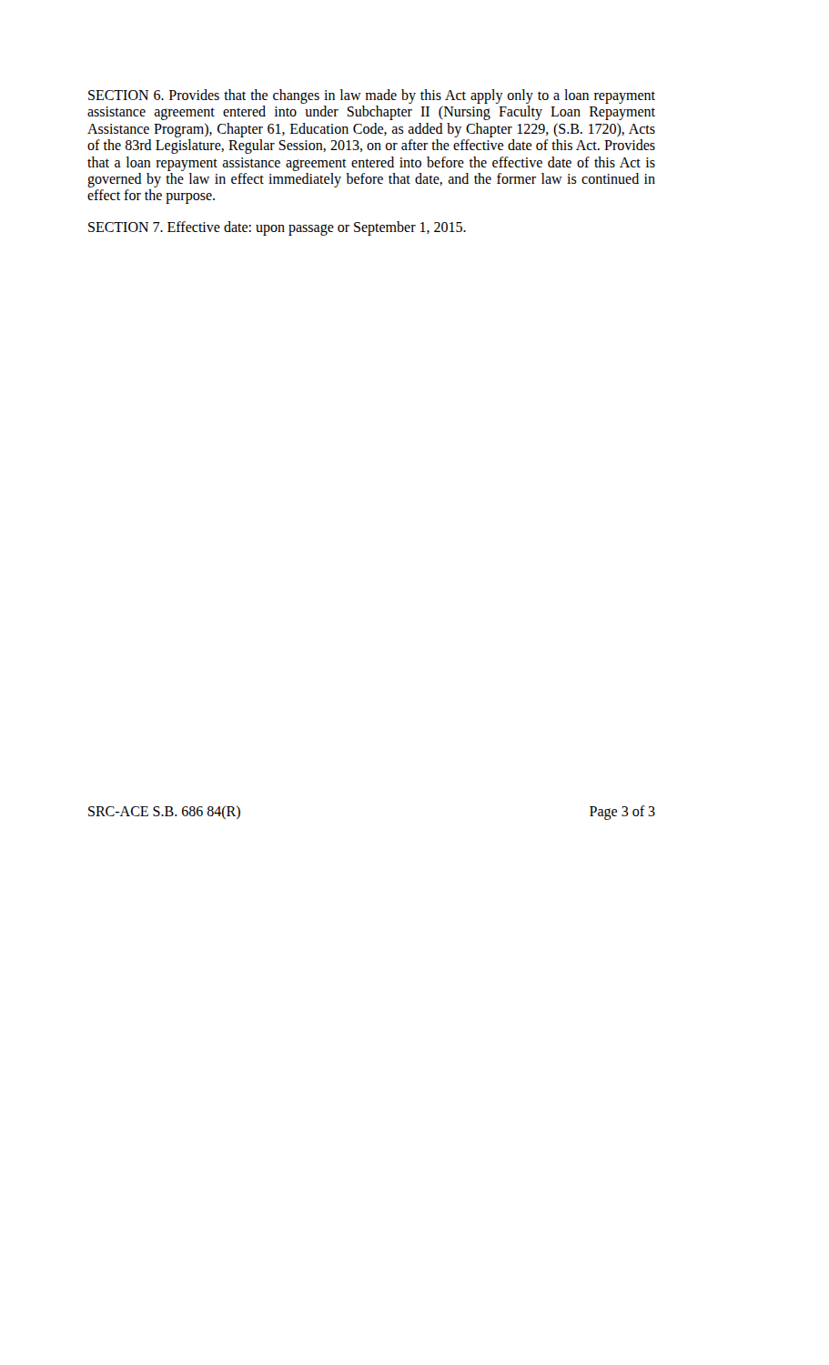SECTION 6. Provides that the changes in law made by this Act apply only to a loan repayment assistance agreement entered into under Subchapter II (Nursing Faculty Loan Repayment Assistance Program), Chapter 61, Education Code, as added by Chapter 1229, (S.B. 1720), Acts of the 83rd Legislature, Regular Session, 2013, on or after the effective date of this Act. Provides that a loan repayment assistance agreement entered into before the effective date of this Act is governed by the law in effect immediately before that date, and the former law is continued in effect for the purpose.
SECTION 7. Effective date: upon passage or September 1, 2015.
SRC-ACE S.B. 686 84(R) Page 3 of 3